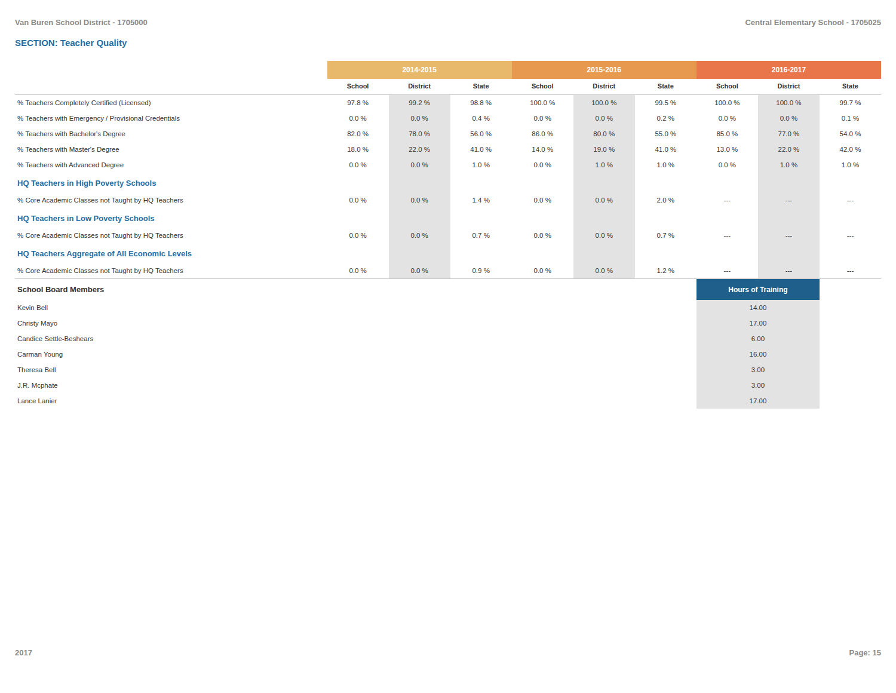Van Buren School District - 1705000
Central Elementary School - 1705025
SECTION: Teacher Quality
| | 2014-2015 | 2015-2016 | 2016-2017 |
| | School | District | State | School | District | State | School | District | State |
| % Teachers Completely Certified (Licensed) | 97.8 % | 99.2 % | 98.8 % | 100.0 % | 100.0 % | 99.5 % | 100.0 % | 100.0 % | 99.7 % |
| % Teachers with Emergency / Provisional Credentials | 0.0 % | 0.0 % | 0.4 % | 0.0 % | 0.0 % | 0.2 % | 0.0 % | 0.0 % | 0.1 % |
| % Teachers with Bachelor's Degree | 82.0 % | 78.0 % | 56.0 % | 86.0 % | 80.0 % | 55.0 % | 85.0 % | 77.0 % | 54.0 % |
| % Teachers with Master's Degree | 18.0 % | 22.0 % | 41.0 % | 14.0 % | 19.0 % | 41.0 % | 13.0 % | 22.0 % | 42.0 % |
| % Teachers with Advanced Degree | 0.0 % | 0.0 % | 1.0 % | 0.0 % | 1.0 % | 1.0 % | 0.0 % | 1.0 % | 1.0 % |
| HQ Teachers in High Poverty Schools | | | | | | | | | |
| % Core Academic Classes not Taught by HQ Teachers | 0.0 % | 0.0 % | 1.4 % | 0.0 % | 0.0 % | 2.0 % | --- | --- | --- |
| HQ Teachers in Low Poverty Schools | | | | | | | | | |
| % Core Academic Classes not Taught by HQ Teachers | 0.0 % | 0.0 % | 0.7 % | 0.0 % | 0.0 % | 0.7 % | --- | --- | --- |
| HQ Teachers Aggregate of All Economic Levels | | | | | | | | | |
| % Core Academic Classes not Taught by HQ Teachers | 0.0 % | 0.0 % | 0.9 % | 0.0 % | 0.0 % | 1.2 % | --- | --- | --- |
| School Board Members | | Hours of Training | |
| Kevin Bell | | 14.00 | |
| Christy Mayo | | 17.00 | |
| Candice Settle-Beshears | | 6.00 | |
| Carman Young | | 16.00 | |
| Theresa Bell | | 3.00 | |
| J.R. Mcphate | | 3.00 | |
| Lance Lanier | | 17.00 | |
2017
Page: 15